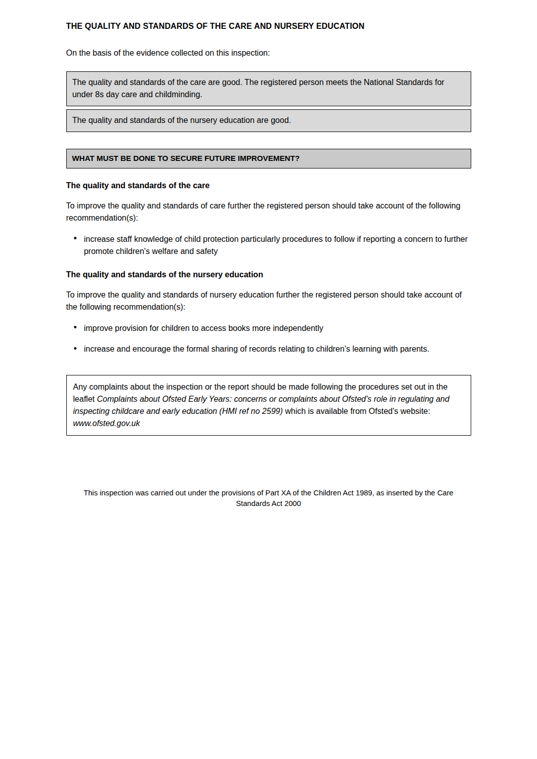The quality and standards of the care and nursery education
On the basis of the evidence collected on this inspection:
The quality and standards of the care are good. The registered person meets the National Standards for under 8s day care and childminding.
The quality and standards of the nursery education are good.
What must be done to secure future improvement?
The quality and standards of the care
To improve the quality and standards of care further the registered person should take account of the following recommendation(s):
increase staff knowledge of child protection particularly procedures to follow if reporting a concern to further promote children's welfare and safety
The quality and standards of the nursery education
To improve the quality and standards of nursery education further the registered person should take account of the following recommendation(s):
improve provision for children to access books more independently
increase and encourage the formal sharing of records relating to children's learning with parents.
Any complaints about the inspection or the report should be made following the procedures set out in the leaflet Complaints about Ofsted Early Years: concerns or complaints about Ofsted's role in regulating and inspecting childcare and early education (HMI ref no 2599) which is available from Ofsted's website: www.ofsted.gov.uk
This inspection was carried out under the provisions of Part XA of the Children Act 1989, as inserted by the Care Standards Act 2000